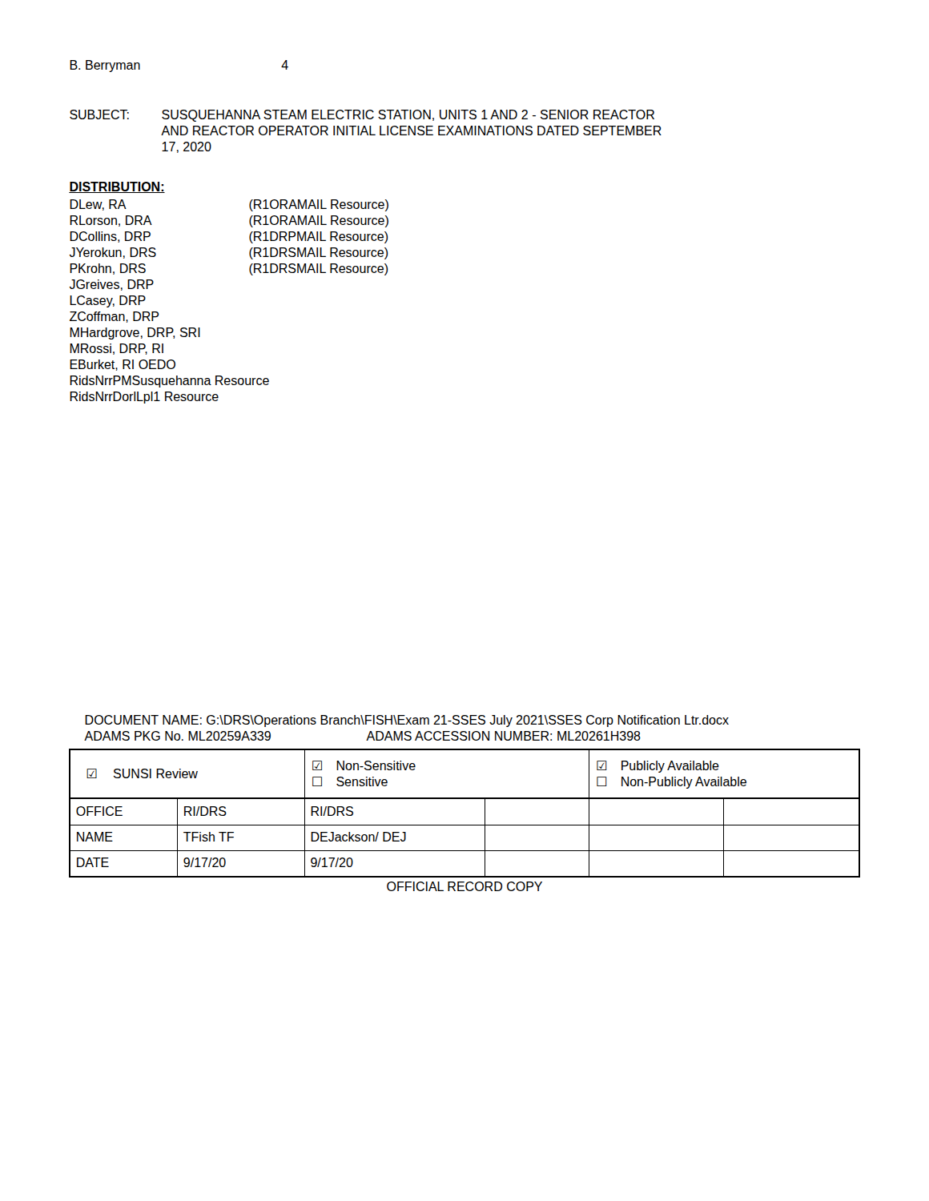B. Berryman 4
SUBJECT:
SUSQUEHANNA STEAM ELECTRIC STATION, UNITS 1 AND 2 - SENIOR REACTOR AND REACTOR OPERATOR INITIAL LICENSE EXAMINATIONS DATED SEPTEMBER 17, 2020
DISTRIBUTION:
| DLew, RA | (R1ORAMAIL Resource) |
| RLorson, DRA | (R1ORAMAIL Resource) |
| DCollins, DRP | (R1DRPMAIL Resource) |
| JYerokun, DRS | (R1DRSMAIL Resource) |
| PKrohn, DRS | (R1DRSMAIL Resource) |
JGreives, DRP
LCasey, DRP
ZCoffman, DRP
MHardgrove, DRP, SRI
MRossi, DRP, RI
EBurket, RI OEDO
RidsNrrPMSusquehanna Resource
RidsNrrDorlLpl1 Resource
DOCUMENT NAME: G:\DRS\Operations Branch\FISH\Exam 21-SSES July 2021\SSES Corp Notification Ltr.docx
ADAMS PKG No. ML20259A339 ADAMS ACCESSION NUMBER: ML20261H398
| ☑ SUNSI Review | ☑ Non-Sensitive ☐ Sensitive | ☑ Publicly Available ☐ Non-Publicly Available |
| OFFICE | RI/DRS | RI/DRS | | | |
| NAME | TFish TF | DEJackson/ DEJ | | | |
| DATE | 9/17/20 | 9/17/20 | | | |
OFFICIAL RECORD COPY